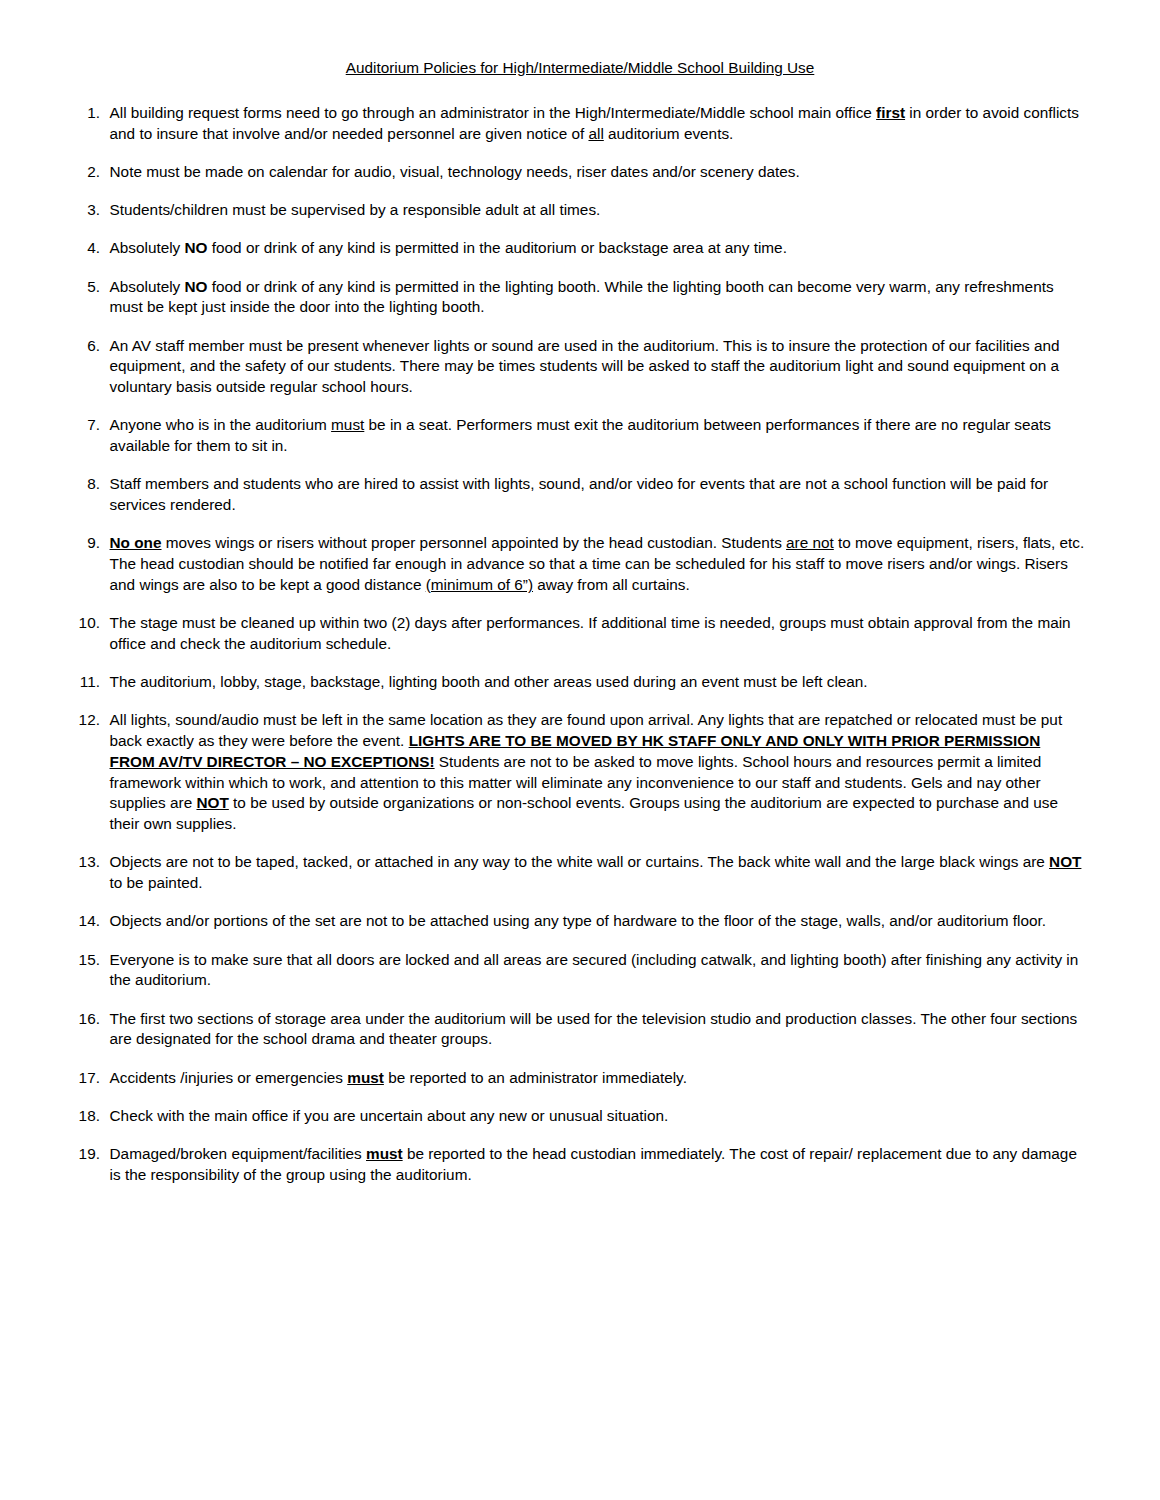Auditorium Policies for High/Intermediate/Middle School Building Use
All building request forms need to go through an administrator in the High/Intermediate/Middle school main office first in order to avoid conflicts and to insure that involve and/or needed personnel are given notice of all auditorium events.
Note must be made on calendar for audio, visual, technology needs, riser dates and/or scenery dates.
Students/children must be supervised by a responsible adult at all times.
Absolutely NO food or drink of any kind is permitted in the auditorium or backstage area at any time.
Absolutely NO food or drink of any kind is permitted in the lighting booth. While the lighting booth can become very warm, any refreshments must be kept just inside the door into the lighting booth.
An AV staff member must be present whenever lights or sound are used in the auditorium. This is to insure the protection of our facilities and equipment, and the safety of our students. There may be times students will be asked to staff the auditorium light and sound equipment on a voluntary basis outside regular school hours.
Anyone who is in the auditorium must be in a seat. Performers must exit the auditorium between performances if there are no regular seats available for them to sit in.
Staff members and students who are hired to assist with lights, sound, and/or video for events that are not a school function will be paid for services rendered.
No one moves wings or risers without proper personnel appointed by the head custodian. Students are not to move equipment, risers, flats, etc. The head custodian should be notified far enough in advance so that a time can be scheduled for his staff to move risers and/or wings. Risers and wings are also to be kept a good distance (minimum of 6”) away from all curtains.
The stage must be cleaned up within two (2) days after performances. If additional time is needed, groups must obtain approval from the main office and check the auditorium schedule.
The auditorium, lobby, stage, backstage, lighting booth and other areas used during an event must be left clean.
All lights, sound/audio must be left in the same location as they are found upon arrival. Any lights that are repatched or relocated must be put back exactly as they were before the event. LIGHTS ARE TO BE MOVED BY HK STAFF ONLY AND ONLY WITH PRIOR PERMISSION FROM AV/TV DIRECTOR – NO EXCEPTIONS! Students are not to be asked to move lights. School hours and resources permit a limited framework within which to work, and attention to this matter will eliminate any inconvenience to our staff and students. Gels and nay other supplies are NOT to be used by outside organizations or non-school events. Groups using the auditorium are expected to purchase and use their own supplies.
Objects are not to be taped, tacked, or attached in any way to the white wall or curtains. The back white wall and the large black wings are NOT to be painted.
Objects and/or portions of the set are not to be attached using any type of hardware to the floor of the stage, walls, and/or auditorium floor.
Everyone is to make sure that all doors are locked and all areas are secured (including catwalk, and lighting booth) after finishing any activity in the auditorium.
The first two sections of storage area under the auditorium will be used for the television studio and production classes. The other four sections are designated for the school drama and theater groups.
Accidents /injuries or emergencies must be reported to an administrator immediately.
Check with the main office if you are uncertain about any new or unusual situation.
Damaged/broken equipment/facilities must be reported to the head custodian immediately. The cost of repair/ replacement due to any damage is the responsibility of the group using the auditorium.